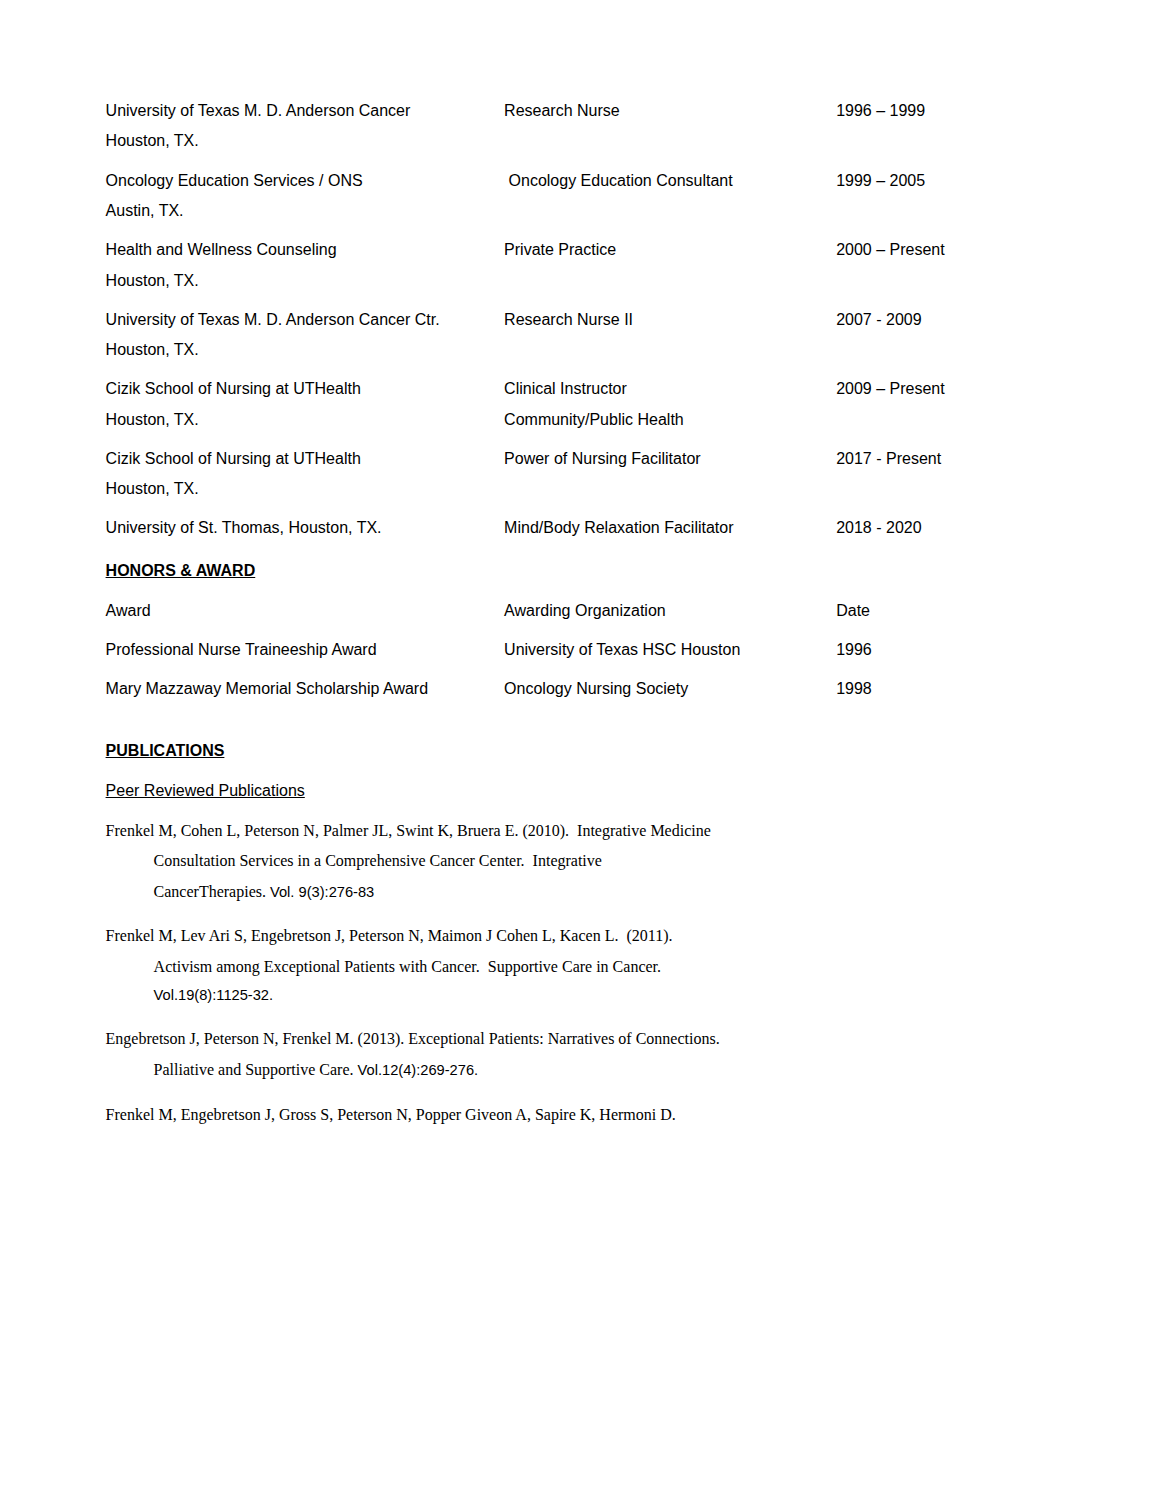| University of Texas M. D. Anderson Cancer Houston, TX. | Research Nurse | 1996 – 1999 |
| Oncology Education Services / ONS Austin, TX. | Oncology Education Consultant | 1999 – 2005 |
| Health and Wellness Counseling Houston, TX. | Private Practice | 2000 – Present |
| University of Texas M. D. Anderson Cancer Ctr. Houston, TX. | Research Nurse II | 2007 - 2009 |
| Cizik School of Nursing at UTHealth Houston, TX. | Clinical Instructor Community/Public Health | 2009 – Present |
| Cizik School of Nursing at UTHealth Houston, TX. | Power of Nursing Facilitator | 2017 - Present |
| University of St. Thomas, Houston, TX. | Mind/Body Relaxation Facilitator | 2018 - 2020 |
HONORS & AWARD
| Award | Awarding Organization | Date |
| Professional Nurse Traineeship Award | University of Texas HSC Houston | 1996 |
| Mary Mazzaway Memorial Scholarship Award | Oncology Nursing Society | 1998 |
PUBLICATIONS
Peer Reviewed Publications
Frenkel M, Cohen L, Peterson N, Palmer JL, Swint K, Bruera E. (2010). Integrative Medicine
Consultation Services in a Comprehensive Cancer Center. Integrative
CancerTherapies. Vol. 9(3):276-83
Frenkel M, Lev Ari S, Engebretson J, Peterson N, Maimon J Cohen L, Kacen L. (2011).
Activism among Exceptional Patients with Cancer. Supportive Care in Cancer.
Vol.19(8):1125-32.
Engebretson J, Peterson N, Frenkel M. (2013). Exceptional Patients: Narratives of Connections.
Palliative and Supportive Care. Vol.12(4):269-276.
Frenkel M, Engebretson J, Gross S, Peterson N, Popper Giveon A, Sapire K, Hermoni D.